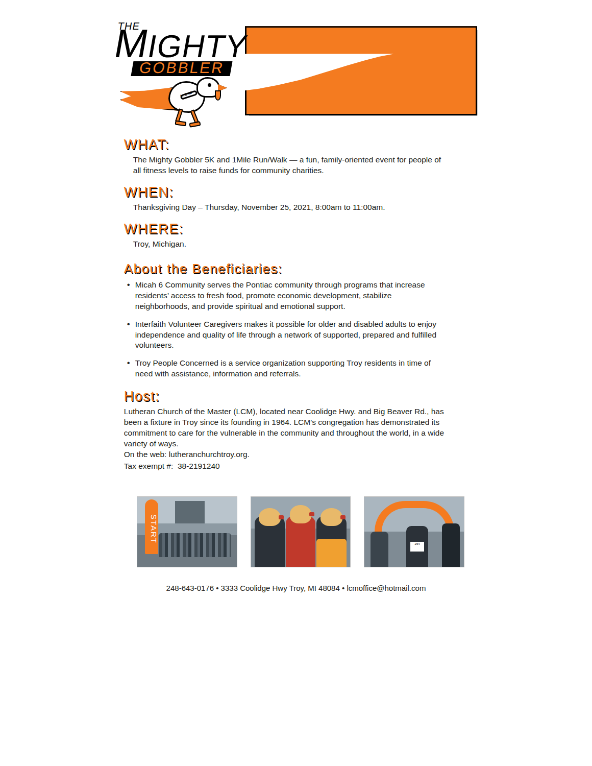THE MIGHTY GOBBLER
L.C.M
WHAT:
The Mighty Gobbler 5K and 1Mile Run/Walk — a fun, family-oriented event for people of all fitness levels to raise funds for community charities.
WHEN:
Thanksgiving Day – Thursday, November 25, 2021, 8:00am to 11:00am.
WHERE:
Troy, Michigan.
About the Beneficiaries:
Micah 6 Community serves the Pontiac community through programs that increase residents’ access to fresh food, promote economic development, stabilize neighborhoods, and provide spiritual and emotional support.
Interfaith Volunteer Caregivers makes it possible for older and disabled adults to enjoy independence and quality of life through a network of supported, prepared and fulfilled volunteers.
Troy People Concerned is a service organization supporting Troy residents in time of need with assistance, information and referrals.
Host:
Lutheran Church of the Master (LCM), located near Coolidge Hwy. and Big Beaver Rd., has been a fixture in Troy since its founding in 1964. LCM’s congregation has demonstrated its commitment to care for the vulnerable in the community and throughout the world, in a wide variety of ways.
On the web: lutheranchurchtroy.org.
Tax exempt #: 38-2191240
START
264
248-643-0176 • 3333 Coolidge Hwy Troy, MI 48084 • lcmoffice@hotmail.com